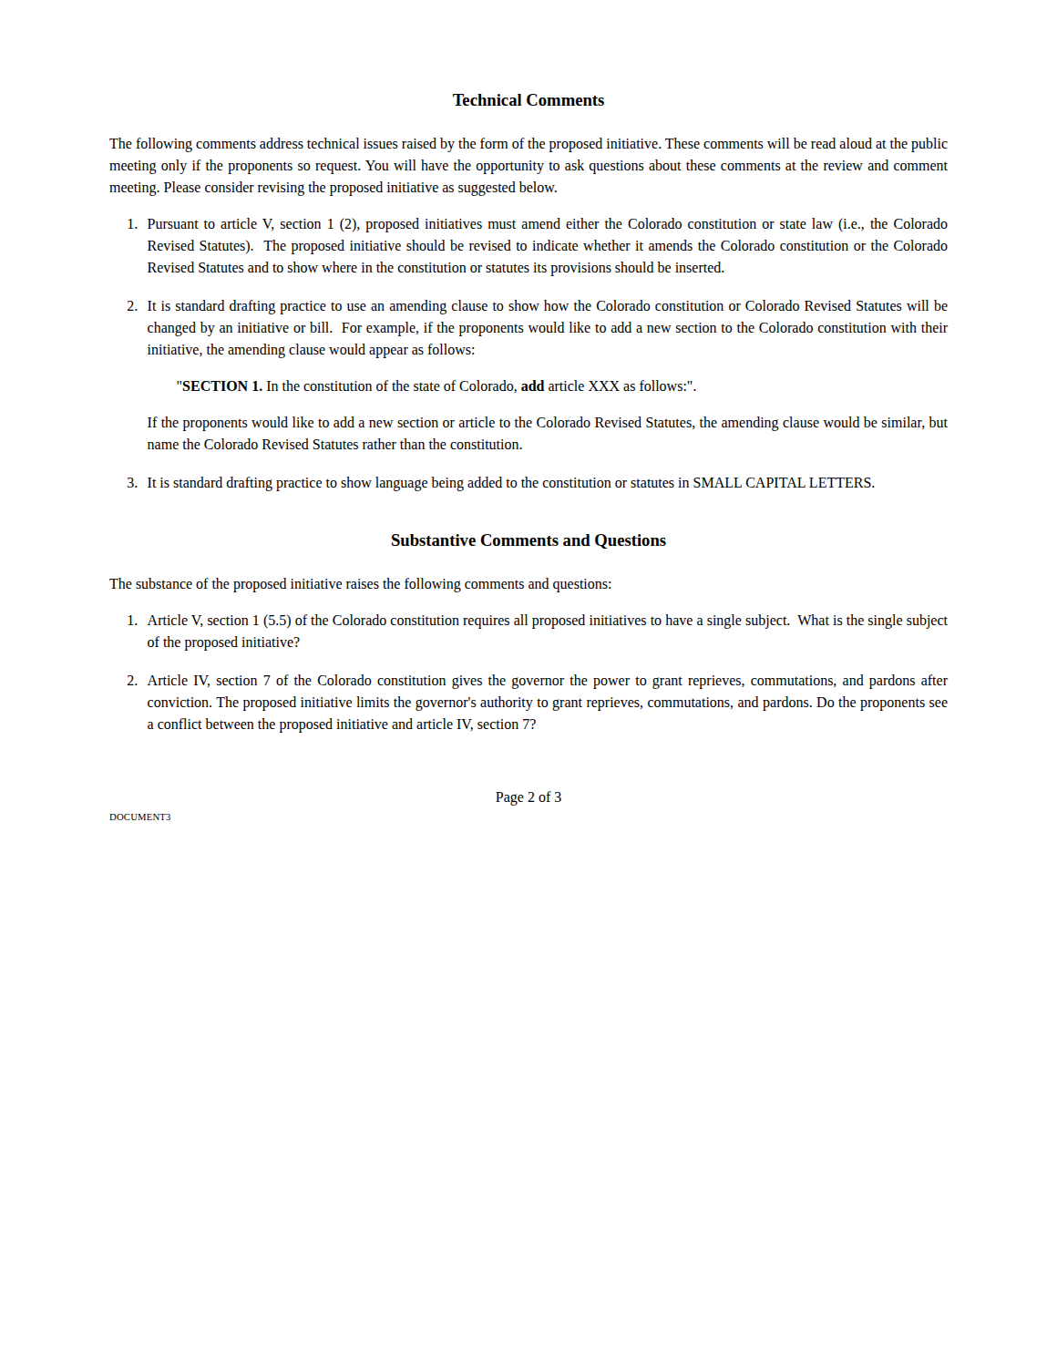Technical Comments
The following comments address technical issues raised by the form of the proposed initiative. These comments will be read aloud at the public meeting only if the proponents so request. You will have the opportunity to ask questions about these comments at the review and comment meeting. Please consider revising the proposed initiative as suggested below.
Pursuant to article V, section 1 (2), proposed initiatives must amend either the Colorado constitution or state law (i.e., the Colorado Revised Statutes). The proposed initiative should be revised to indicate whether it amends the Colorado constitution or the Colorado Revised Statutes and to show where in the constitution or statutes its provisions should be inserted.
It is standard drafting practice to use an amending clause to show how the Colorado constitution or Colorado Revised Statutes will be changed by an initiative or bill. For example, if the proponents would like to add a new section to the Colorado constitution with their initiative, the amending clause would appear as follows:
"SECTION 1. In the constitution of the state of Colorado, add article XXX as follows:".
If the proponents would like to add a new section or article to the Colorado Revised Statutes, the amending clause would be similar, but name the Colorado Revised Statutes rather than the constitution.
It is standard drafting practice to show language being added to the constitution or statutes in SMALL CAPITAL LETTERS.
Substantive Comments and Questions
The substance of the proposed initiative raises the following comments and questions:
Article V, section 1 (5.5) of the Colorado constitution requires all proposed initiatives to have a single subject. What is the single subject of the proposed initiative?
Article IV, section 7 of the Colorado constitution gives the governor the power to grant reprieves, commutations, and pardons after conviction. The proposed initiative limits the governor's authority to grant reprieves, commutations, and pardons. Do the proponents see a conflict between the proposed initiative and article IV, section 7?
Page 2 of 3
DOCUMENT3